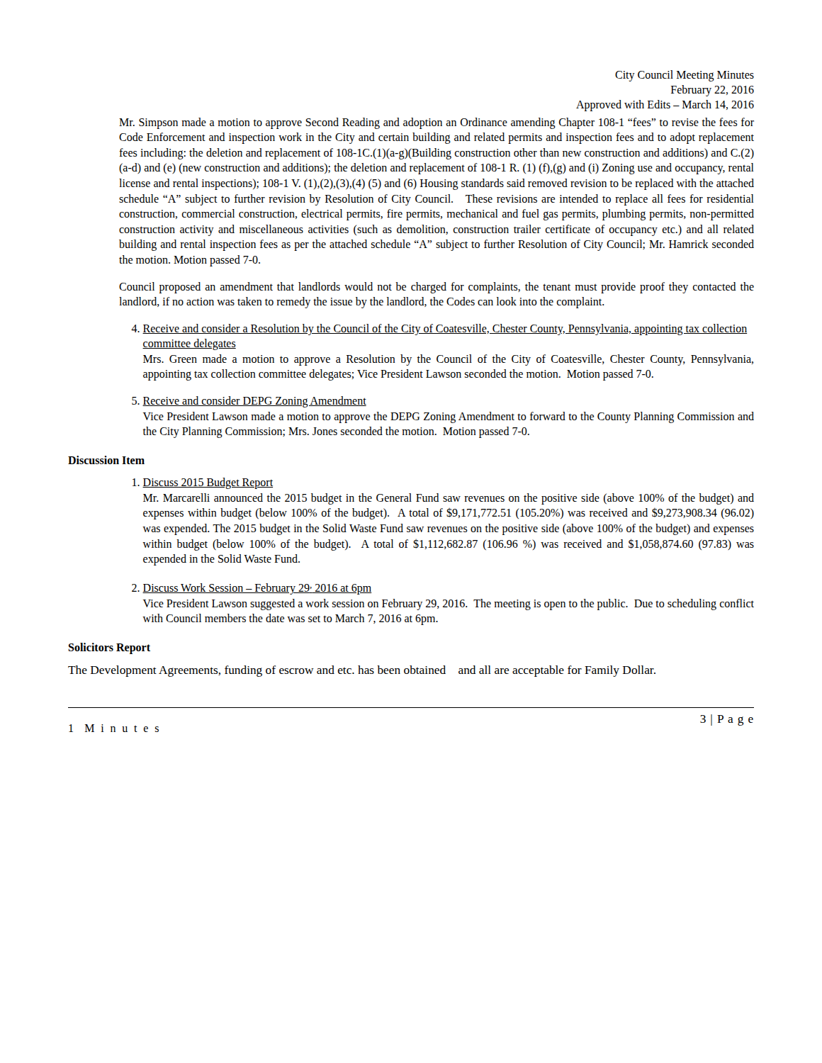City Council Meeting Minutes
February 22, 2016
Approved with Edits – March 14, 2016
Mr. Simpson made a motion to approve Second Reading and adoption an Ordinance amending Chapter 108-1 “fees” to revise the fees for Code Enforcement and inspection work in the City and certain building and related permits and inspection fees and to adopt replacement fees including: the deletion and replacement of 108-1C.(1)(a-g)(Building construction other than new construction and additions) and C.(2) (a-d) and (e) (new construction and additions); the deletion and replacement of 108-1 R. (1) (f),(g) and (i) Zoning use and occupancy, rental license and rental inspections); 108-1 V. (1),(2),(3),(4) (5) and (6) Housing standards said removed revision to be replaced with the attached schedule “A” subject to further revision by Resolution of City Council. These revisions are intended to replace all fees for residential construction, commercial construction, electrical permits, fire permits, mechanical and fuel gas permits, plumbing permits, non-permitted construction activity and miscellaneous activities (such as demolition, construction trailer certificate of occupancy etc.) and all related building and rental inspection fees as per the attached schedule “A” subject to further Resolution of City Council; Mr. Hamrick seconded the motion. Motion passed 7-0.
Council proposed an amendment that landlords would not be charged for complaints, the tenant must provide proof they contacted the landlord, if no action was taken to remedy the issue by the landlord, the Codes can look into the complaint.
Receive and consider a Resolution by the Council of the City of Coatesville, Chester County, Pennsylvania, appointing tax collection committee delegates
Mrs. Green made a motion to approve a Resolution by the Council of the City of Coatesville, Chester County, Pennsylvania, appointing tax collection committee delegates; Vice President Lawson seconded the motion. Motion passed 7-0.
Receive and consider DEPG Zoning Amendment
Vice President Lawson made a motion to approve the DEPG Zoning Amendment to forward to the County Planning Commission and the City Planning Commission; Mrs. Jones seconded the motion. Motion passed 7-0.
Discussion Item
Discuss 2015 Budget Report
Mr. Marcarelli announced the 2015 budget in the General Fund saw revenues on the positive side (above 100% of the budget) and expenses within budget (below 100% of the budget). A total of $9,171,772.51 (105.20%) was received and $9,273,908.34 (96.02) was expended. The 2015 budget in the Solid Waste Fund saw revenues on the positive side (above 100% of the budget) and expenses within budget (below 100% of the budget). A total of $1,112,682.87 (106.96 %) was received and $1,058,874.60 (97.83) was expended in the Solid Waste Fund.
Discuss Work Session – February 29, 2016 at 6pm
Vice President Lawson suggested a work session on February 29, 2016. The meeting is open to the public. Due to scheduling conflict with Council members the date was set to March 7, 2016 at 6pm.
Solicitors Report
The Development Agreements, funding of escrow and etc. has been obtained and all are acceptable for Family Dollar.
3 | P a g e
1 M i n u t e s